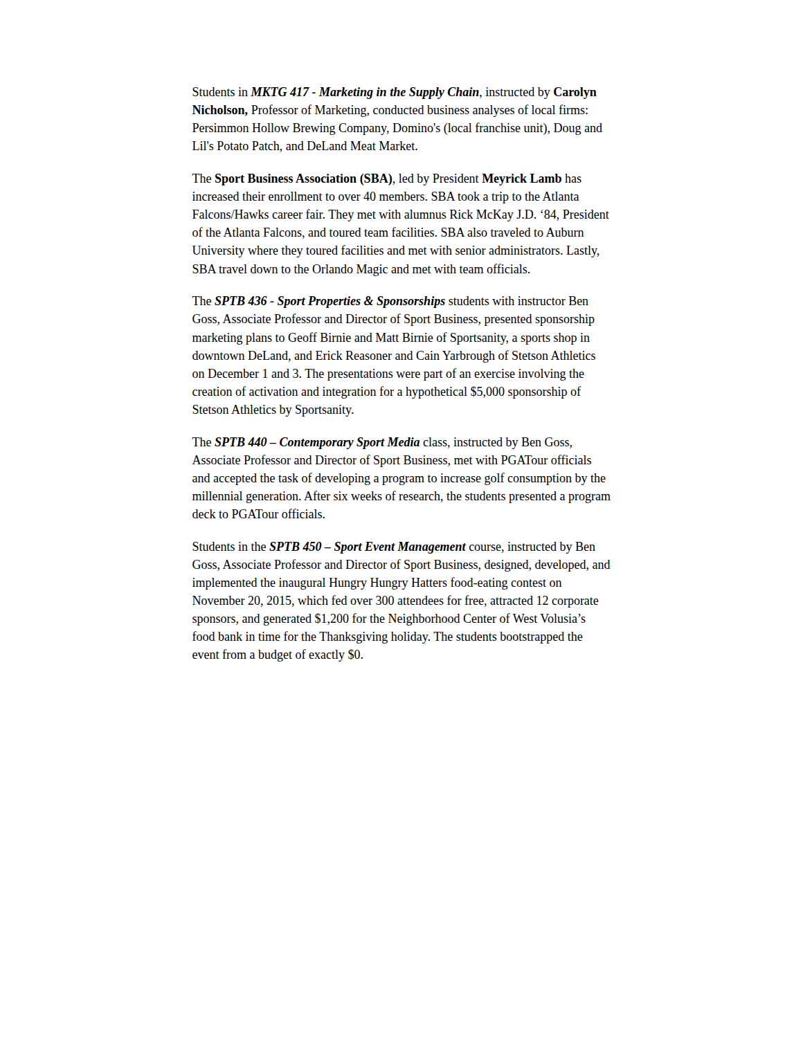Students in MKTG 417 - Marketing in the Supply Chain, instructed by Carolyn Nicholson, Professor of Marketing, conducted business analyses of local firms: Persimmon Hollow Brewing Company, Domino's (local franchise unit), Doug and Lil's Potato Patch, and DeLand Meat Market.
The Sport Business Association (SBA), led by President Meyrick Lamb has increased their enrollment to over 40 members. SBA took a trip to the Atlanta Falcons/Hawks career fair. They met with alumnus Rick McKay J.D. ‘84, President of the Atlanta Falcons, and toured team facilities. SBA also traveled to Auburn University where they toured facilities and met with senior administrators. Lastly, SBA travel down to the Orlando Magic and met with team officials.
The SPTB 436 - Sport Properties & Sponsorships students with instructor Ben Goss, Associate Professor and Director of Sport Business, presented sponsorship marketing plans to Geoff Birnie and Matt Birnie of Sportsanity, a sports shop in downtown DeLand, and Erick Reasoner and Cain Yarbrough of Stetson Athletics on December 1 and 3. The presentations were part of an exercise involving the creation of activation and integration for a hypothetical $5,000 sponsorship of Stetson Athletics by Sportsanity.
The SPTB 440 – Contemporary Sport Media class, instructed by Ben Goss, Associate Professor and Director of Sport Business, met with PGATour officials and accepted the task of developing a program to increase golf consumption by the millennial generation. After six weeks of research, the students presented a program deck to PGATour officials.
Students in the SPTB 450 – Sport Event Management course, instructed by Ben Goss, Associate Professor and Director of Sport Business, designed, developed, and implemented the inaugural Hungry Hungry Hatters food-eating contest on November 20, 2015, which fed over 300 attendees for free, attracted 12 corporate sponsors, and generated $1,200 for the Neighborhood Center of West Volusia’s food bank in time for the Thanksgiving holiday. The students bootstrapped the event from a budget of exactly $0.